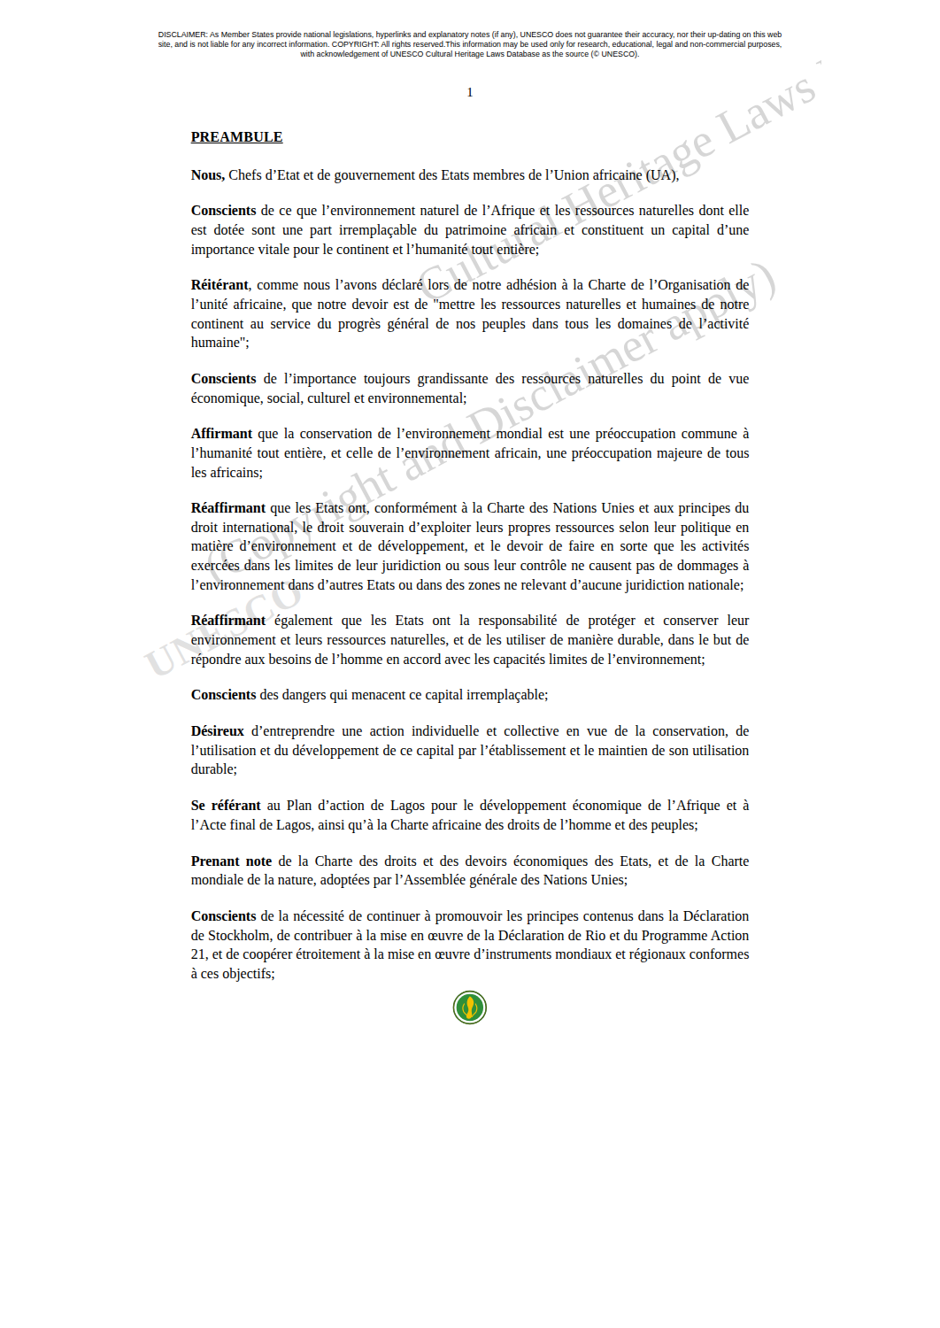DISCLAIMER: As Member States provide national legislations, hyperlinks and explanatory notes (if any), UNESCO does not guarantee their accuracy, nor their up-dating on this web site, and is not liable for any incorrect information. COPYRIGHT: All rights reserved.This information may be used only for research, educational, legal and non-commercial purposes, with acknowledgement of UNESCO Cultural Heritage Laws Database as the source (© UNESCO).
1
Cultural Heritage Laws Database
(Copyright and Disclaimer apply)
UNESCO
PREAMBULE
Nous, Chefs d’Etat et de gouvernement des Etats membres de l’Union africaine (UA),
Conscients de ce que l’environnement naturel de l’Afrique et les ressources naturelles dont elle est dotée sont une part irremplaçable du patrimoine africain et constituent un capital d’une importance vitale pour le continent et l’humanité tout entière;
Réitérant, comme nous l’avons déclaré lors de notre adhésion à la Charte de l’Organisation de l’unité africaine, que notre devoir est de "mettre les ressources naturelles et humaines de notre continent au service du progrès général de nos peuples dans tous les domaines de l’activité humaine";
Conscients de l’importance toujours grandissante des ressources naturelles du point de vue économique, social, culturel et environnemental;
Affirmant que la conservation de l’environnement mondial est une préoccupation commune à l’humanité tout entière, et celle de l’environnement africain, une préoccupation majeure de tous les africains;
Réaffirmant que les Etats ont, conformément à la Charte des Nations Unies et aux principes du droit international, le droit souverain d’exploiter leurs propres ressources selon leur politique en matière d’environnement et de développement, et le devoir de faire en sorte que les activités exercées dans les limites de leur juridiction ou sous leur contrôle ne causent pas de dommages à l’environnement dans d’autres Etats ou dans des zones ne relevant d’aucune juridiction nationale;
Réaffirmant également que les Etats ont la responsabilité de protéger et conserver leur environnement et leurs ressources naturelles, et de les utiliser de manière durable, dans le but de répondre aux besoins de l’homme en accord avec les capacités limites de l’environnement;
Conscients des dangers qui menacent ce capital irremplaçable;
Désireux d’entreprendre une action individuelle et collective en vue de la conservation, de l’utilisation et du développement de ce capital par l’établissement et le maintien de son utilisation durable;
Se référant au Plan d’action de Lagos pour le développement économique de l’Afrique et à l’Acte final de Lagos, ainsi qu’à la Charte africaine des droits de l’homme et des peuples;
Prenant note de la Charte des droits et des devoirs économiques des Etats, et de la Charte mondiale de la nature, adoptées par l’Assemblée générale des Nations Unies;
Conscients de la nécessité de continuer à promouvoir les principes contenus dans la Déclaration de Stockholm, de contribuer à la mise en œuvre de la Déclaration de Rio et du Programme Action 21, et de coopérer étroitement à la mise en œuvre d’instruments mondiaux et régionaux conformes à ces objectifs;